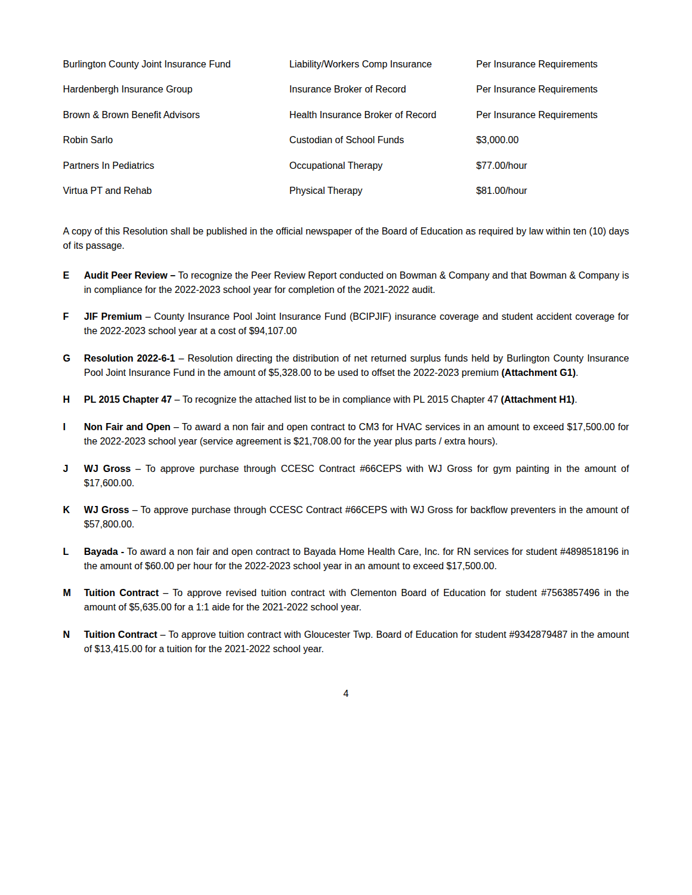| Burlington County Joint Insurance Fund | Liability/Workers Comp Insurance | Per Insurance Requirements |
| Hardenbergh Insurance Group | Insurance Broker of Record | Per Insurance Requirements |
| Brown & Brown Benefit Advisors | Health Insurance Broker of Record | Per Insurance Requirements |
| Robin Sarlo | Custodian of School Funds | $3,000.00 |
| Partners In Pediatrics | Occupational Therapy | $77.00/hour |
| Virtua PT and Rehab | Physical Therapy | $81.00/hour |
A copy of this Resolution shall be published in the official newspaper of the Board of Education as required by law within ten (10) days of its passage.
E Audit Peer Review – To recognize the Peer Review Report conducted on Bowman & Company and that Bowman & Company is in compliance for the 2022-2023 school year for completion of the 2021-2022 audit.
F JIF Premium – County Insurance Pool Joint Insurance Fund (BCIPJIF) insurance coverage and student accident coverage for the 2022-2023 school year at a cost of $94,107.00
G Resolution 2022-6-1 – Resolution directing the distribution of net returned surplus funds held by Burlington County Insurance Pool Joint Insurance Fund in the amount of $5,328.00 to be used to offset the 2022-2023 premium (Attachment G1).
H PL 2015 Chapter 47 – To recognize the attached list to be in compliance with PL 2015 Chapter 47 (Attachment H1).
I Non Fair and Open – To award a non fair and open contract to CM3 for HVAC services in an amount to exceed $17,500.00 for the 2022-2023 school year (service agreement is $21,708.00 for the year plus parts / extra hours).
J WJ Gross – To approve purchase through CCESC Contract #66CEPS with WJ Gross for gym painting in the amount of $17,600.00.
K WJ Gross – To approve purchase through CCESC Contract #66CEPS with WJ Gross for backflow preventers in the amount of $57,800.00.
L Bayada - To award a non fair and open contract to Bayada Home Health Care, Inc. for RN services for student #4898518196 in the amount of $60.00 per hour for the 2022-2023 school year in an amount to exceed $17,500.00.
M Tuition Contract – To approve revised tuition contract with Clementon Board of Education for student #7563857496 in the amount of $5,635.00 for a 1:1 aide for the 2021-2022 school year.
N Tuition Contract – To approve tuition contract with Gloucester Twp. Board of Education for student #9342879487 in the amount of $13,415.00 for a tuition for the 2021-2022 school year.
4